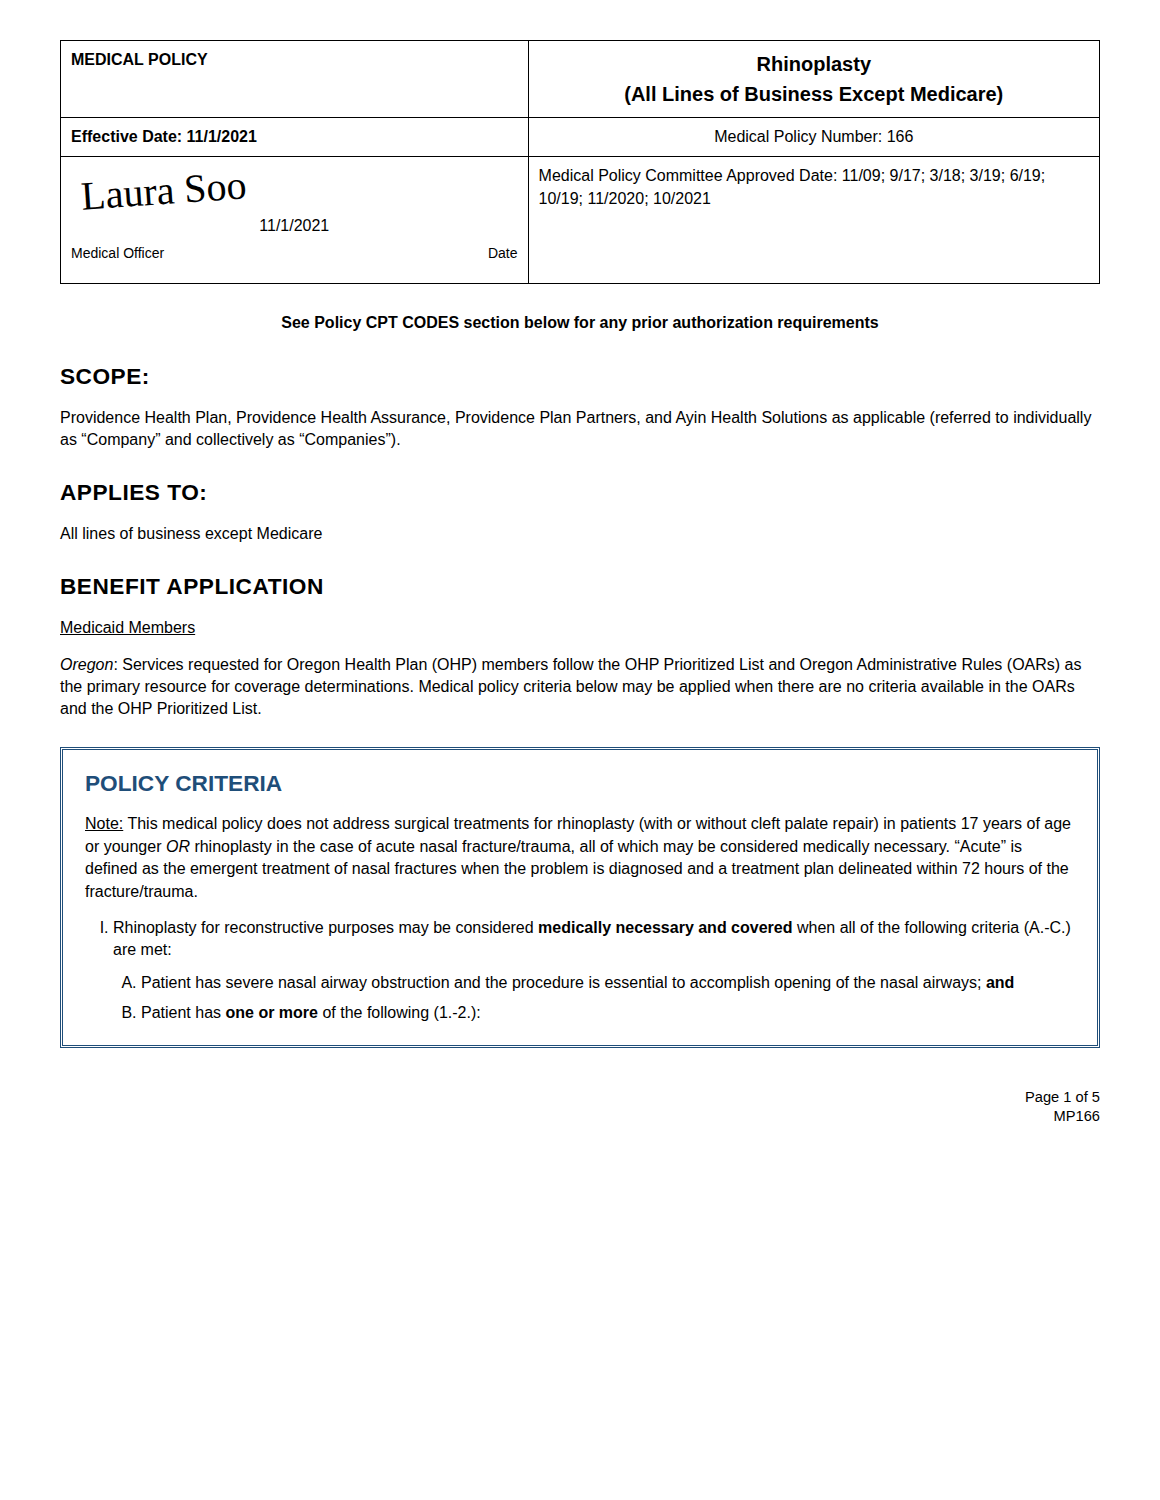| MEDICAL POLICY | Rhinoplasty (All Lines of Business Except Medicare) |
| Effective Date: 11/1/2021 | Medical Policy Number: 166 |
| Laura Soo 11/1/2021 Medical Officer Date | Medical Policy Committee Approved Date: 11/09; 9/17; 3/18; 3/19; 6/19; 10/19; 11/2020; 10/2021 |
See Policy CPT CODES section below for any prior authorization requirements
SCOPE:
Providence Health Plan, Providence Health Assurance, Providence Plan Partners, and Ayin Health Solutions as applicable (referred to individually as “Company” and collectively as “Companies”).
APPLIES TO:
All lines of business except Medicare
BENEFIT APPLICATION
Medicaid Members
Oregon: Services requested for Oregon Health Plan (OHP) members follow the OHP Prioritized List and Oregon Administrative Rules (OARs) as the primary resource for coverage determinations. Medical policy criteria below may be applied when there are no criteria available in the OARs and the OHP Prioritized List.
POLICY CRITERIA
Note: This medical policy does not address surgical treatments for rhinoplasty (with or without cleft palate repair) in patients 17 years of age or younger OR rhinoplasty in the case of acute nasal fracture/trauma, all of which may be considered medically necessary. “Acute” is defined as the emergent treatment of nasal fractures when the problem is diagnosed and a treatment plan delineated within 72 hours of the fracture/trauma.
Rhinoplasty for reconstructive purposes may be considered medically necessary and covered when all of the following criteria (A.-C.) are met:
Patient has severe nasal airway obstruction and the procedure is essential to accomplish opening of the nasal airways; and
Patient has one or more of the following (1.-2.):
Page 1 of 5
MP166